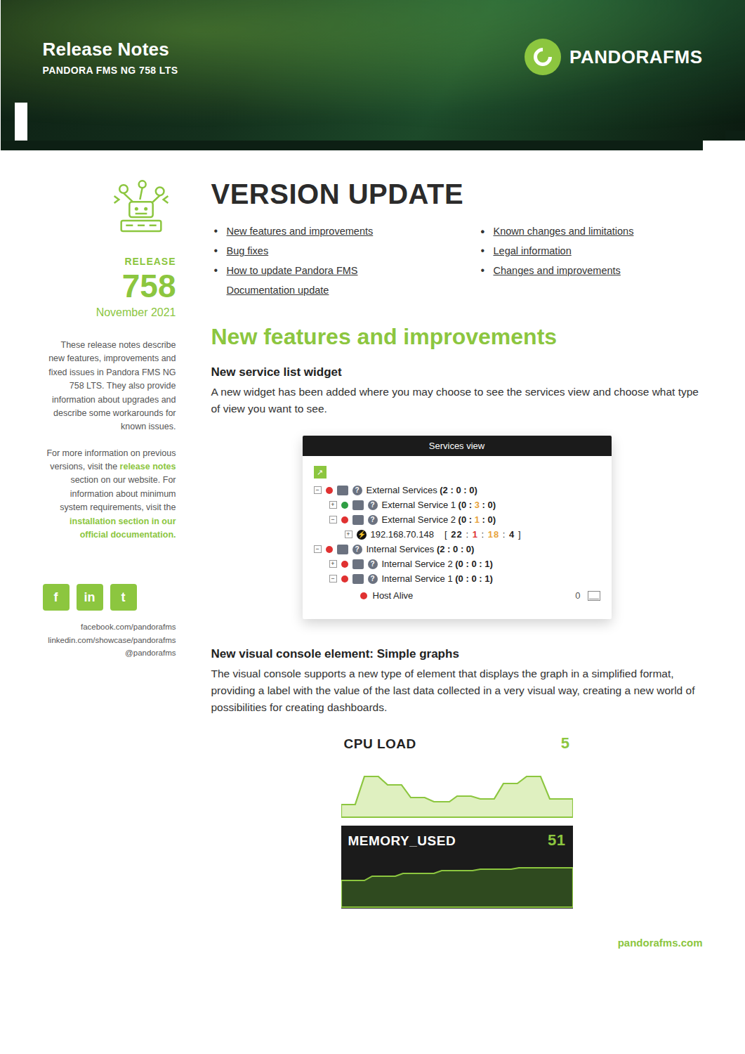Release Notes
PANDORA FMS NG 758 LTS
PANDORAFMS
RELEASE
758
November 2021
These release notes describe new features, improvements and fixed issues in Pandora FMS NG 758 LTS. They also provide information about upgrades and describe some workarounds for known issues.
For more information on previous versions, visit the release notes section on our website. For information about minimum system requirements, visit the installation section in our official documentation.
f in t
facebook.com/pandorafms
linkedin.com/showcase/pandorafms
@pandorafms
VERSION UPDATE
New features and improvements
Bug fixes
How to update Pandora FMS
Documentation update
Known changes and limitations
Legal information
Changes and improvements
New features and improvements
New service list widget
A new widget has been added where you may choose to see the services view and choose what type of view you want to see.
Services view
↗
− ? External Services (2 : 0 : 0)
+ ? External Service 1 (0 : 3 : 0)
− ? External Service 2 (0 : 1 : 0)
+ ⚡ 192.168.70.148 [ 22 : 1 : 18 : 4 ]
− ? Internal Services (2 : 0 : 0)
+ ? Internal Service 2 (0 : 0 : 1)
− ? Internal Service 1 (0 : 0 : 1)
Host Alive 0
New visual console element: Simple graphs
The visual console supports a new type of element that displays the graph in a simplified format, providing a label with the value of the last data collected in a very visual way, creating a new world of possibilities for creating dashboards.
CPU LOAD 5
MEMORY_USED 51
pandorafms.com